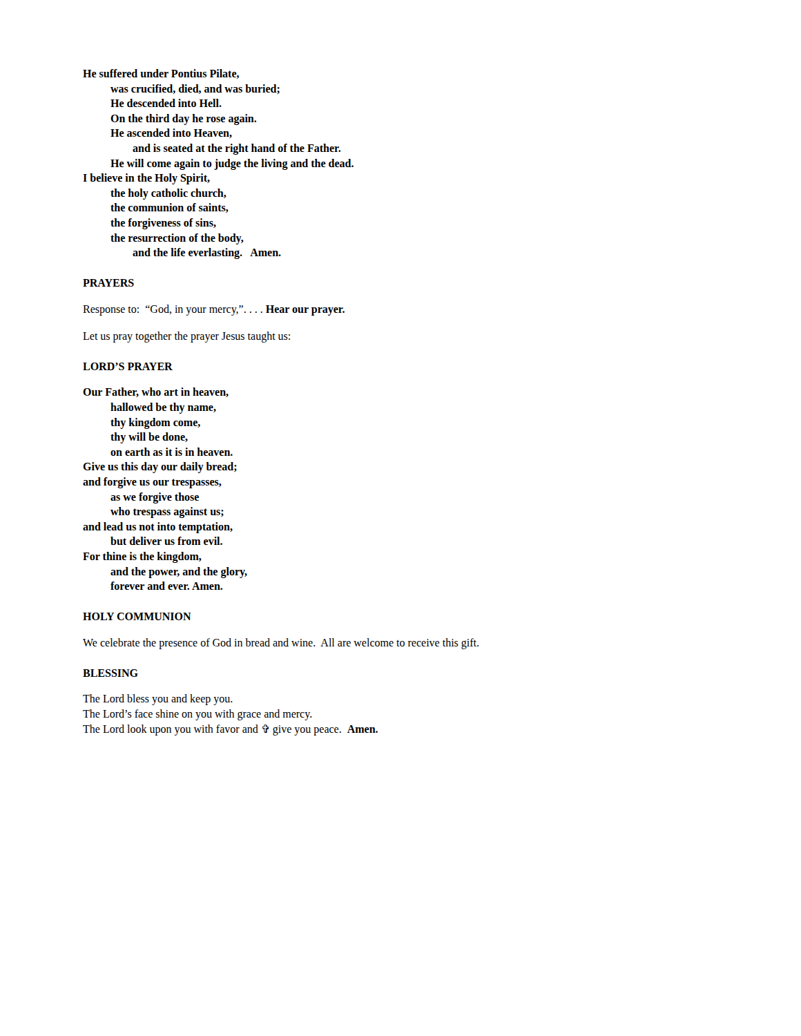He suffered under Pontius Pilate,
was crucified, died, and was buried;
He descended into Hell.
On the third day he rose again.
He ascended into Heaven,
and is seated at the right hand of the Father.
He will come again to judge the living and the dead.
I believe in the Holy Spirit,
the holy catholic church,
the communion of saints,
the forgiveness of sins,
the resurrection of the body,
and the life everlasting. Amen.
Prayers
Response to: “God, in your mercy,”. . . . Hear our prayer.
Let us pray together the prayer Jesus taught us:
Lord’s Prayer
Our Father, who art in heaven,
hallowed be thy name,
thy kingdom come,
thy will be done,
on earth as it is in heaven.
Give us this day our daily bread;
and forgive us our trespasses,
as we forgive those
who trespass against us;
and lead us not into temptation,
but deliver us from evil.
For thine is the kingdom,
and the power, and the glory,
forever and ever. Amen.
Holy Communion
We celebrate the presence of God in bread and wine. All are welcome to receive this gift.
Blessing
The Lord bless you and keep you.
The Lord’s face shine on you with grace and mercy.
The Lord look upon you with favor and ✞ give you peace. Amen.